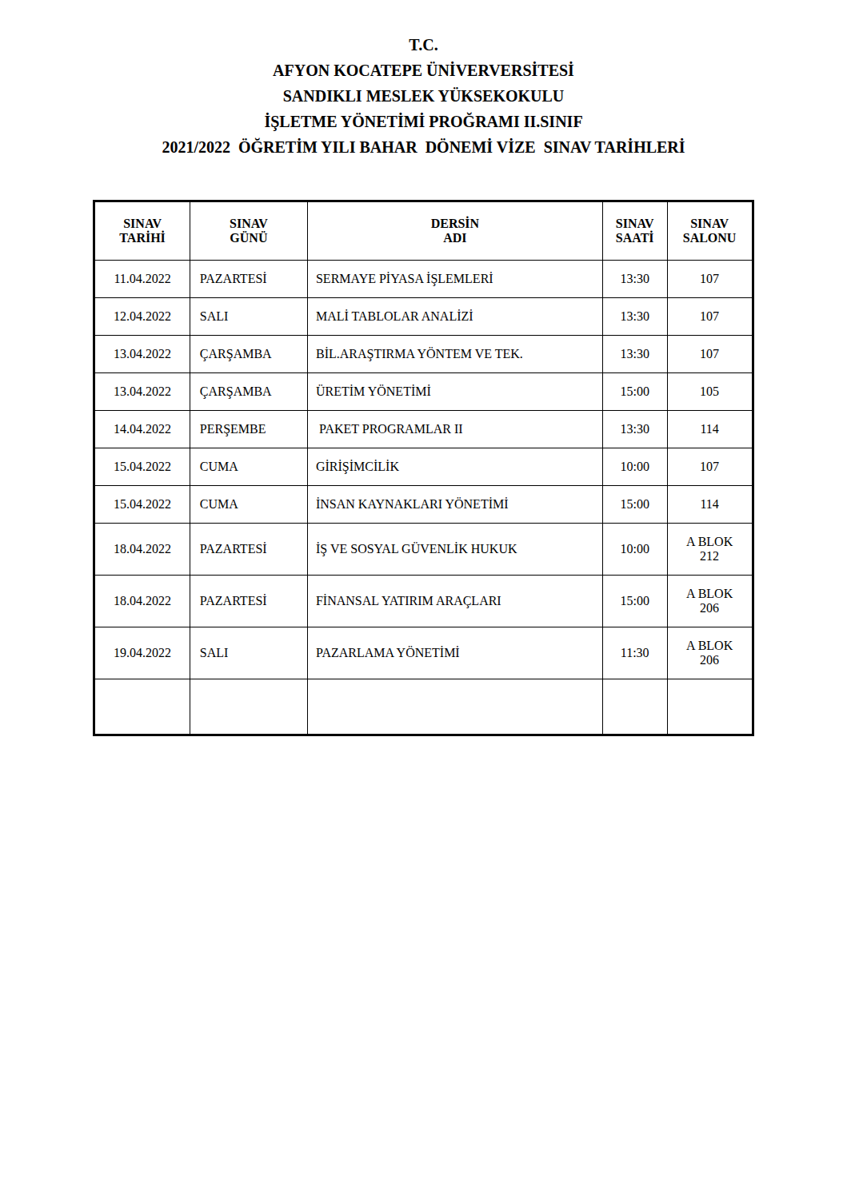T.C.
AFYON KOCATEPE ÜNİVERVERSİTESİ
SANDIKLI MESLEK YÜKSEKOKULU
İŞLETME YÖNETİMİ PROĞRAMI II.SINIF
2021/2022 ÖĞRETİM YILI BAHAR DÖNEMİ VİZE SINAV TARİHLERİ
| SINAV TARİHİ | SINAV GÜNÜ | DERSİN ADI | SINAV SAATİ | SINAV SALONU |
| --- | --- | --- | --- | --- |
| 11.04.2022 | PAZARTESİ | SERMAYE PİYASA İŞLEMLERİ | 13:30 | 107 |
| 12.04.2022 | SALI | MALİ TABLOLAR ANALİZİ | 13:30 | 107 |
| 13.04.2022 | ÇARŞAMBA | BİL.ARAŞTIRMA YÖNTEM VE TEK. | 13:30 | 107 |
| 13.04.2022 | ÇARŞAMBA | ÜRETİM YÖNETİMİ | 15:00 | 105 |
| 14.04.2022 | PERŞEMBE | PAKET PROGRAMLAR II | 13:30 | 114 |
| 15.04.2022 | CUMA | GİRİŞİMCİLİK | 10:00 | 107 |
| 15.04.2022 | CUMA | İNSAN KAYNAKLARI YÖNETİMİ | 15:00 | 114 |
| 18.04.2022 | PAZARTESİ | İŞ VE SOSYAL GÜVENLİK HUKUK | 10:00 | A BLOK 212 |
| 18.04.2022 | PAZARTESİ | FİNANSAL YATIRIM ARAÇLARI | 15:00 | A BLOK 206 |
| 19.04.2022 | SALI | PAZARLAMA YÖNETİMİ | 11:30 | A BLOK 206 |